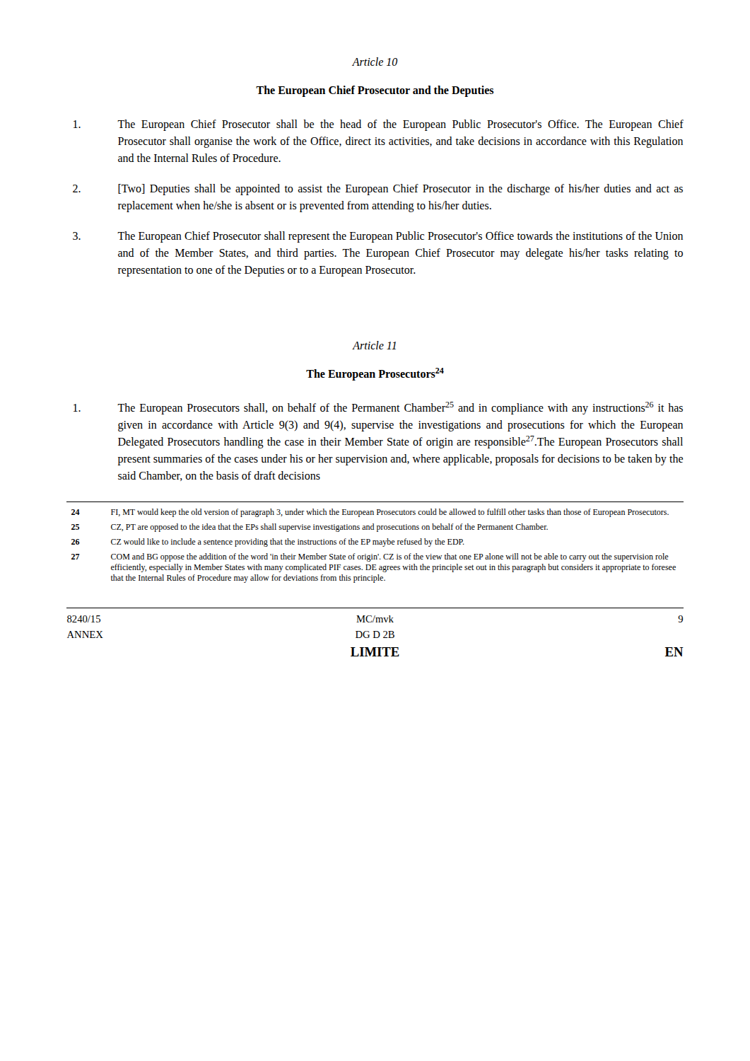Article 10
The European Chief Prosecutor and the Deputies
The European Chief Prosecutor shall be the head of the European Public Prosecutor's Office. The European Chief Prosecutor shall organise the work of the Office, direct its activities, and take decisions in accordance with this Regulation and the Internal Rules of Procedure.
[Two] Deputies shall be appointed to assist the European Chief Prosecutor in the discharge of his/her duties and act as replacement when he/she is absent or is prevented from attending to his/her duties.
The European Chief Prosecutor shall represent the European Public Prosecutor's Office towards the institutions of the Union and of the Member States, and third parties. The European Chief Prosecutor may delegate his/her tasks relating to representation to one of the Deputies or to a European Prosecutor.
Article 11
The European Prosecutors24
The European Prosecutors shall, on behalf of the Permanent Chamber25 and in compliance with any instructions26 it has given in accordance with Article 9(3) and 9(4), supervise the investigations and prosecutions for which the European Delegated Prosecutors handling the case in their Member State of origin are responsible27.The European Prosecutors shall present summaries of the cases under his or her supervision and, where applicable, proposals for decisions to be taken by the said Chamber, on the basis of draft decisions
| 24 | FI, MT would keep the old version of paragraph 3, under which the European Prosecutors could be allowed to fulfill other tasks than those of European Prosecutors. |
| 25 | CZ, PT are opposed to the idea that the EPs shall supervise investigations and prosecutions on behalf of the Permanent Chamber. |
| 26 | CZ would like to include a sentence providing that the instructions of the EP maybe refused by the EDP. |
| 27 | COM and BG oppose the addition of the word 'in their Member State of origin'. CZ is of the view that one EP alone will not be able to carry out the supervision role efficiently, especially in Member States with many complicated PIF cases. DE agrees with the principle set out in this paragraph but considers it appropriate to foresee that the Internal Rules of Procedure may allow for deviations from this principle. |
| 8240/15 | MC/mvk | 9 |
| ANNEX | DG D 2B | |
| | LIMITE | EN |